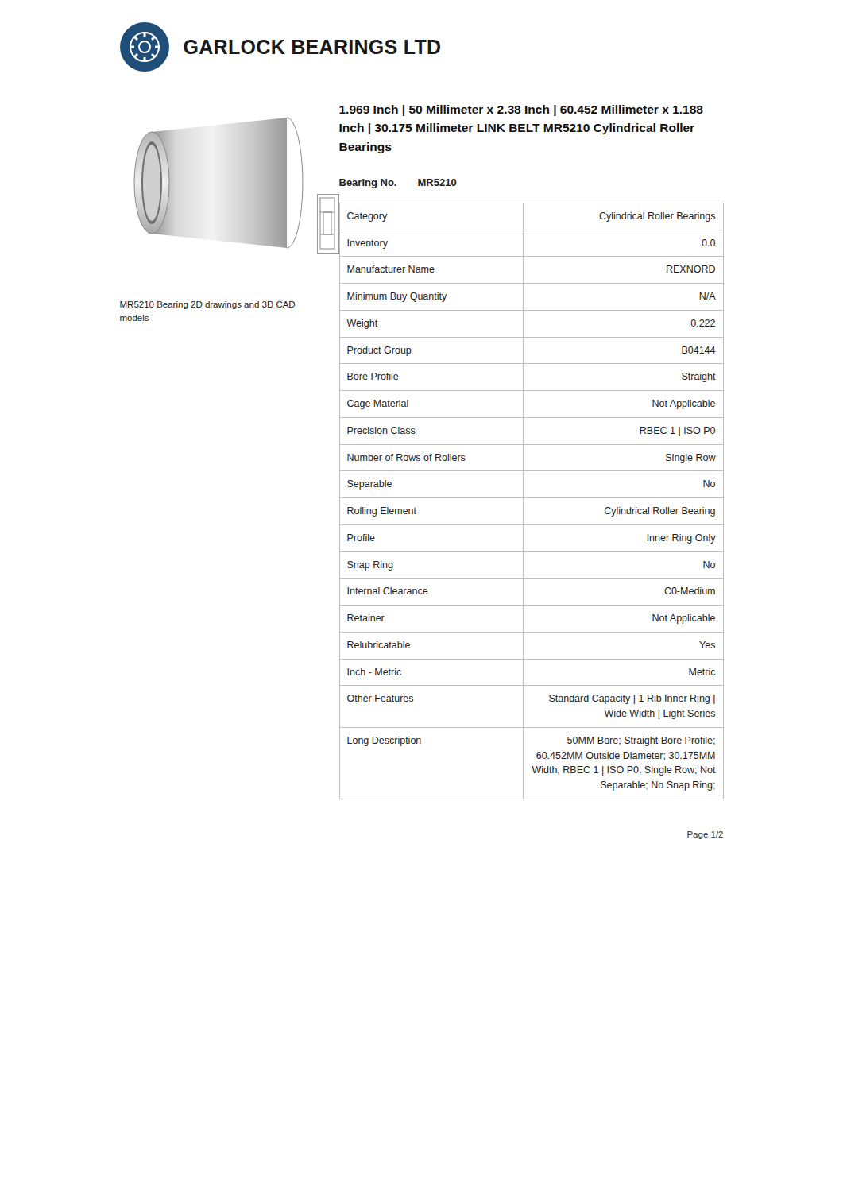GARLOCK BEARINGS LTD
MR5210 Bearing 2D drawings and 3D CAD models
1.969 Inch | 50 Millimeter x 2.38 Inch | 60.452 Millimeter x 1.188 Inch | 30.175 Millimeter LINK BELT MR5210 Cylindrical Roller Bearings
Bearing No. MR5210
| Category | Cylindrical Roller Bearings |
| Inventory | 0.0 |
| Manufacturer Name | REXNORD |
| Minimum Buy Quantity | N/A |
| Weight | 0.222 |
| Product Group | B04144 |
| Bore Profile | Straight |
| Cage Material | Not Applicable |
| Precision Class | RBEC 1 / ISO P0 |
| Number of Rows of Rollers | Single Row |
| Separable | No |
| Rolling Element | Cylindrical Roller Bearing |
| Profile | Inner Ring Only |
| Snap Ring | No |
| Internal Clearance | C0-Medium |
| Retainer | Not Applicable |
| Relubricatable | Yes |
| Inch - Metric | Metric |
| Other Features | Standard Capacity / 1 Rib Inner Ring / Wide Width / Light Series |
| Long Description | 50MM Bore; Straight Bore Profile; 60.452MM Outside Diameter; 30.175MM Width; RBEC 1 / ISO P0; Single Row; Not Separable; No Snap Ring; |
Page 1/2